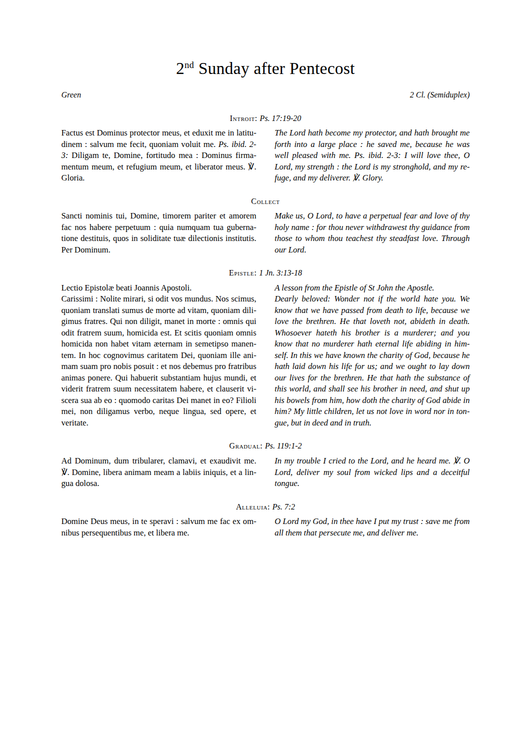2nd Sunday after Pentecost
Green 2 Cl. (Semiduplex)
Introit: Ps. 17:19-20
Factus est Dominus protector meus, et eduxit me in latitudinem : salvum me fecit, quoniam voluit me. Ps. ibid. 2-3: Diligam te, Domine, fortitudo mea : Dominus firmamentum meum, et refugium meum, et liberator meus. ℣. Gloria.
The Lord hath become my protector, and hath brought me forth into a large place : he saved me, because he was well pleased with me. Ps. ibid. 2-3: I will love thee, O Lord, my strength : the Lord is my stronghold, and my refuge, and my deliverer. ℣. Glory.
Collect
Sancti nominis tui, Domine, timorem pariter et amorem fac nos habere perpetuum : quia numquam tua gubernatione destituis, quos in soliditate tuæ dilectionis institutis. Per Dominum.
Make us, O Lord, to have a perpetual fear and love of thy holy name : for thou never withdrawest thy guidance from those to whom thou teachest thy steadfast love. Through our Lord.
Epistle: 1 Jn. 3:13-18
Lectio Epistolæ beati Joannis Apostoli.
Carissimi : Nolite mirari, si odit vos mundus. Nos scimus, quoniam translati sumus de morte ad vitam, quoniam diligimus fratres. Qui non diligit, manet in morte : omnis qui odit fratrem suum, homicida est. Et scitis quoniam omnis homicida non habet vitam æternam in semetipso manentem. In hoc cognovimus caritatem Dei, quoniam ille animam suam pro nobis posuit : et nos debemus pro fratribus animas ponere. Qui habuerit substantiam hujus mundi, et viderit fratrem suum necessitatem habere, et clauserit viscera sua ab eo : quomodo caritas Dei manet in eo? Filioli mei, non diligamus verbo, neque lingua, sed opere, et veritate.
A lesson from the Epistle of St John the Apostle.
Dearly beloved: Wonder not if the world hate you. We know that we have passed from death to life, because we love the brethren. He that loveth not, abideth in death. Whosoever hateth his brother is a murderer; and you know that no murderer hath eternal life abiding in himself. In this we have known the charity of God, because he hath laid down his life for us; and we ought to lay down our lives for the brethren. He that hath the substance of this world, and shall see his brother in need, and shut up his bowels from him, how doth the charity of God abide in him? My little children, let us not love in word nor in tongue, but in deed and in truth.
Gradual: Ps. 119:1-2
Ad Dominum, dum tribularer, clamavi, et exaudivit me. ℣. Domine, libera animam meam a labiis iniquis, et a lingua dolosa.
In my trouble I cried to the Lord, and he heard me. ℣. O Lord, deliver my soul from wicked lips and a deceitful tongue.
Alleluia: Ps. 7:2
Domine Deus meus, in te speravi : salvum me fac ex omnibus persequentibus me, et libera me.
O Lord my God, in thee have I put my trust : save me from all them that persecute me, and deliver me.